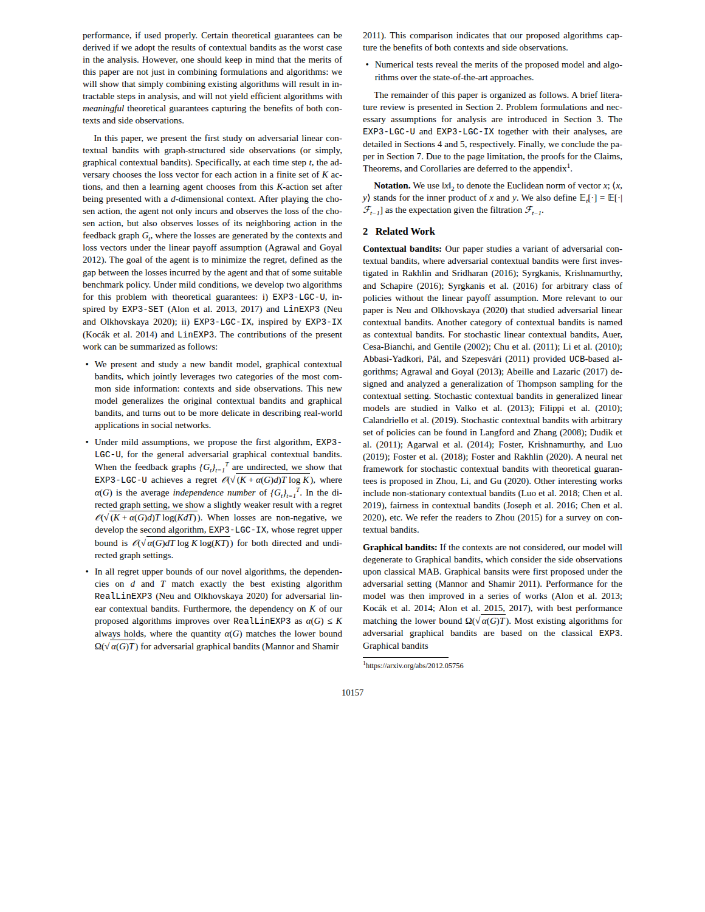performance, if used properly. Certain theoretical guarantees can be derived if we adopt the results of contextual bandits as the worst case in the analysis. However, one should keep in mind that the merits of this paper are not just in combining formulations and algorithms: we will show that simply combining existing algorithms will result in intractable steps in analysis, and will not yield efficient algorithms with meaningful theoretical guarantees capturing the benefits of both contexts and side observations.
In this paper, we present the first study on adversarial linear contextual bandits with graph-structured side observations (or simply, graphical contextual bandits). Specifically, at each time step t, the adversary chooses the loss vector for each action in a finite set of K actions, and then a learning agent chooses from this K-action set after being presented with a d-dimensional context. After playing the chosen action, the agent not only incurs and observes the loss of the chosen action, but also observes losses of its neighboring action in the feedback graph Gt, where the losses are generated by the contexts and loss vectors under the linear payoff assumption (Agrawal and Goyal 2012). The goal of the agent is to minimize the regret, defined as the gap between the losses incurred by the agent and that of some suitable benchmark policy. Under mild conditions, we develop two algorithms for this problem with theoretical guarantees: i) EXP3-LGC-U, inspired by EXP3-SET (Alon et al. 2013, 2017) and LinEXP3 (Neu and Olkhovskaya 2020); ii) EXP3-LGC-IX, inspired by EXP3-IX (Kocák et al. 2014) and LinEXP3. The contributions of the present work can be summarized as follows:
We present and study a new bandit model, graphical contextual bandits, which jointly leverages two categories of the most common side information: contexts and side observations. This new model generalizes the original contextual bandits and graphical bandits, and turns out to be more delicate in describing real-world applications in social networks.
Under mild assumptions, we propose the first algorithm, EXP3-LGC-U, for the general adversarial graphical contextual bandits. When the feedback graphs {Gt}t=1T are undirected, we show that EXP3-LGC-U achieves a regret 𝒪(√(K + α(G)d)T log K), where α(G) is the average independence number of {Gt}t=1T. In the directed graph setting, we show a slightly weaker result with a regret 𝒪(√(K + α(G)d)T log(KdT)). When losses are non-negative, we develop the second algorithm, EXP3-LGC-IX, whose regret upper bound is 𝒪(√α(G)dT log K log(KT)) for both directed and undirected graph settings.
In all regret upper bounds of our novel algorithms, the dependencies on d and T match exactly the best existing algorithm RealLinEXP3 (Neu and Olkhovskaya 2020) for adversarial linear contextual bandits. Furthermore, the dependency on K of our proposed algorithms improves over RealLinEXP3 as α(G) ≤ K always holds, where the quantity α(G) matches the lower bound Ω(√α(G)T) for adversarial graphical bandits (Mannor and Shamir
2011). This comparison indicates that our proposed algorithms capture the benefits of both contexts and side observations.
Numerical tests reveal the merits of the proposed model and algorithms over the state-of-the-art approaches.
The remainder of this paper is organized as follows. A brief literature review is presented in Section 2. Problem formulations and necessary assumptions for analysis are introduced in Section 3. The EXP3-LGC-U and EXP3-LGC-IX together with their analyses, are detailed in Sections 4 and 5, respectively. Finally, we conclude the paper in Section 7. Due to the page limitation, the proofs for the Claims, Theorems, and Corollaries are deferred to the appendix1.
Notation. We use ‖x‖2 to denote the Euclidean norm of vector x; ⟨x, y⟩ stands for the inner product of x and y. We also define 𝔼t[·] = 𝔼[·|ℱt−1] as the expectation given the filtration ℱt−1.
2 Related Work
Contextual bandits: Our paper studies a variant of adversarial contextual bandits, where adversarial contextual bandits were first investigated in Rakhlin and Sridharan (2016); Syrgkanis, Krishnamurthy, and Schapire (2016); Syrgkanis et al. (2016) for arbitrary class of policies without the linear payoff assumption. More relevant to our paper is Neu and Olkhovskaya (2020) that studied adversarial linear contextual bandits. Another category of contextual bandits is named as contextual bandits. For stochastic linear contextual bandits, Auer, Cesa-Bianchi, and Gentile (2002); Chu et al. (2011); Li et al. (2010); Abbasi-Yadkori, Pál, and Szepesvári (2011) provided UCB-based algorithms; Agrawal and Goyal (2013); Abeille and Lazaric (2017) designed and analyzed a generalization of Thompson sampling for the contextual setting. Stochastic contextual bandits in generalized linear models are studied in Valko et al. (2013); Filippi et al. (2010); Calandriello et al. (2019). Stochastic contextual bandits with arbitrary set of policies can be found in Langford and Zhang (2008); Dudik et al. (2011); Agarwal et al. (2014); Foster, Krishnamurthy, and Luo (2019); Foster et al. (2018); Foster and Rakhlin (2020). A neural net framework for stochastic contextual bandits with theoretical guarantees is proposed in Zhou, Li, and Gu (2020). Other interesting works include non-stationary contextual bandits (Luo et al. 2018; Chen et al. 2019), fairness in contextual bandits (Joseph et al. 2016; Chen et al. 2020), etc. We refer the readers to Zhou (2015) for a survey on contextual bandits.
Graphical bandits: If the contexts are not considered, our model will degenerate to Graphical bandits, which consider the side observations upon classical MAB. Graphical bansits were first proposed under the adversarial setting (Mannor and Shamir 2011). Performance for the model was then improved in a series of works (Alon et al. 2013; Kocák et al. 2014; Alon et al. 2015, 2017), with best performance matching the lower bound Ω(√α(G)T). Most existing algorithms for adversarial graphical bandits are based on the classical EXP3. Graphical bandits
1https://arxiv.org/abs/2012.05756
10157